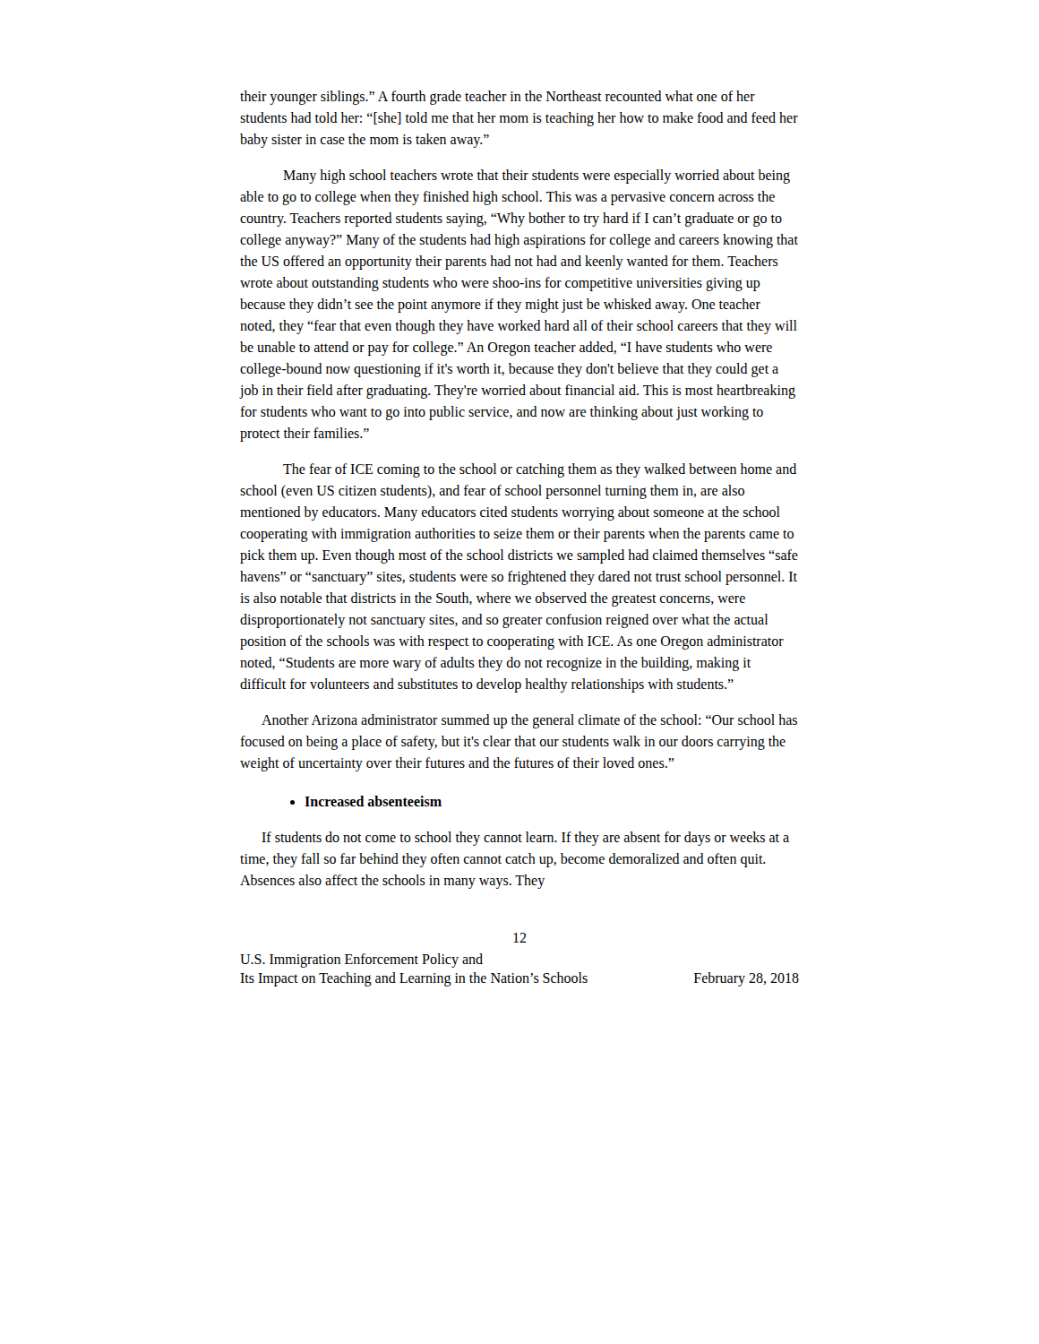their younger siblings.” A fourth grade teacher in the Northeast recounted what one of her students had told her: “[she] told me that her mom is teaching her how to make food and feed her baby sister in case the mom is taken away.”
Many high school teachers wrote that their students were especially worried about being able to go to college when they finished high school. This was a pervasive concern across the country. Teachers reported students saying, “Why bother to try hard if I can’t graduate or go to college anyway?” Many of the students had high aspirations for college and careers knowing that the US offered an opportunity their parents had not had and keenly wanted for them. Teachers wrote about outstanding students who were shoo-ins for competitive universities giving up because they didn’t see the point anymore if they might just be whisked away. One teacher noted, they “fear that even though they have worked hard all of their school careers that they will be unable to attend or pay for college.” An Oregon teacher added, “I have students who were college-bound now questioning if it's worth it, because they don't believe that they could get a job in their field after graduating. They're worried about financial aid. This is most heartbreaking for students who want to go into public service, and now are thinking about just working to protect their families.”
The fear of ICE coming to the school or catching them as they walked between home and school (even US citizen students), and fear of school personnel turning them in, are also mentioned by educators. Many educators cited students worrying about someone at the school cooperating with immigration authorities to seize them or their parents when the parents came to pick them up. Even though most of the school districts we sampled had claimed themselves “safe havens” or “sanctuary” sites, students were so frightened they dared not trust school personnel. It is also notable that districts in the South, where we observed the greatest concerns, were disproportionately not sanctuary sites, and so greater confusion reigned over what the actual position of the schools was with respect to cooperating with ICE. As one Oregon administrator noted, “Students are more wary of adults they do not recognize in the building, making it difficult for volunteers and substitutes to develop healthy relationships with students.”
Another Arizona administrator summed up the general climate of the school: “Our school has focused on being a place of safety, but it's clear that our students walk in our doors carrying the weight of uncertainty over their futures and the futures of their loved ones.”
Increased absenteeism
If students do not come to school they cannot learn. If they are absent for days or weeks at a time, they fall so far behind they often cannot catch up, become demoralized and often quit. Absences also affect the schools in many ways. They
12
U.S. Immigration Enforcement Policy and
Its Impact on Teaching and Learning in the Nation’s Schools
February 28, 2018